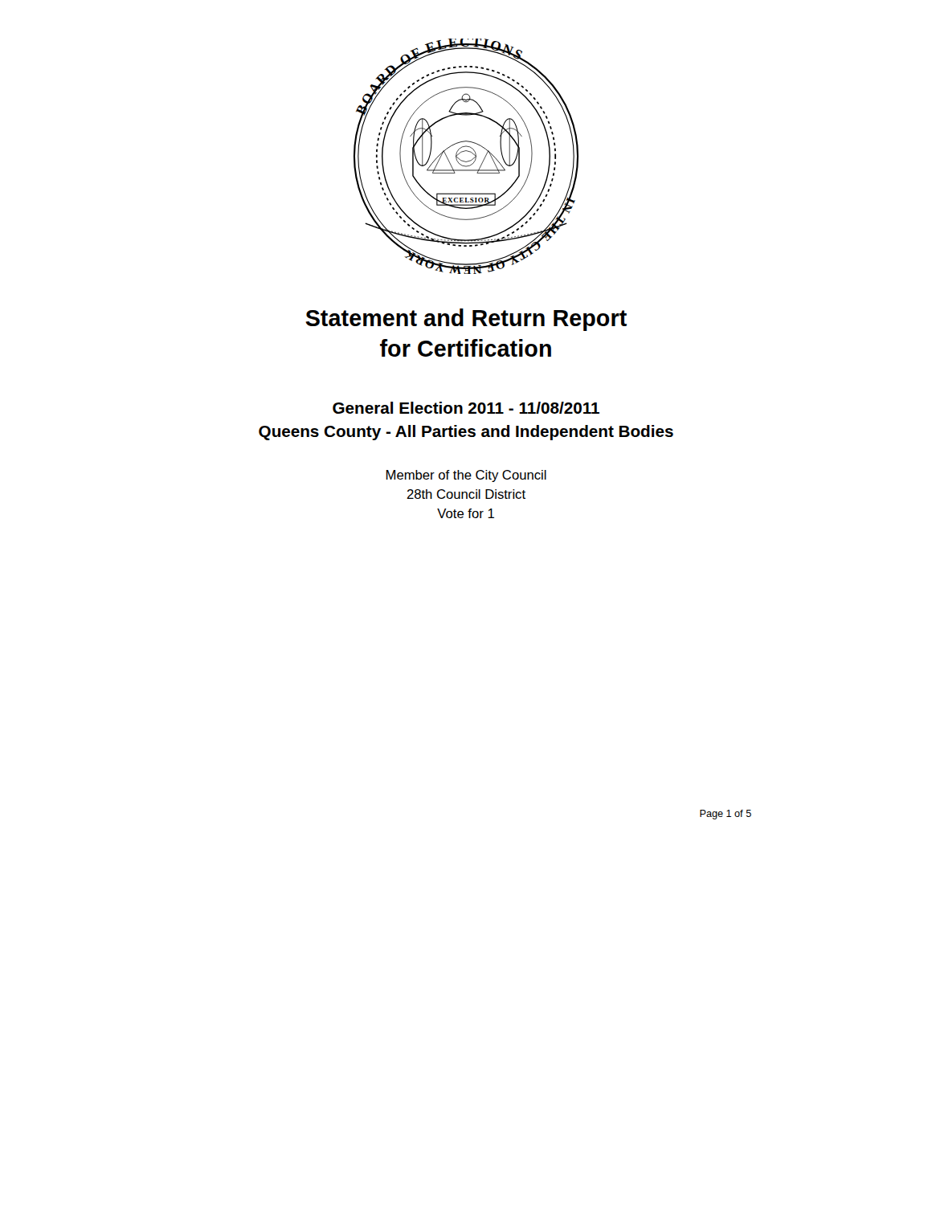Statement and Return Report
for Certification
General Election 2011 - 11/08/2011
Queens County - All Parties and Independent Bodies
Member of the City Council
28th Council District
Vote for 1
Page 1 of 5